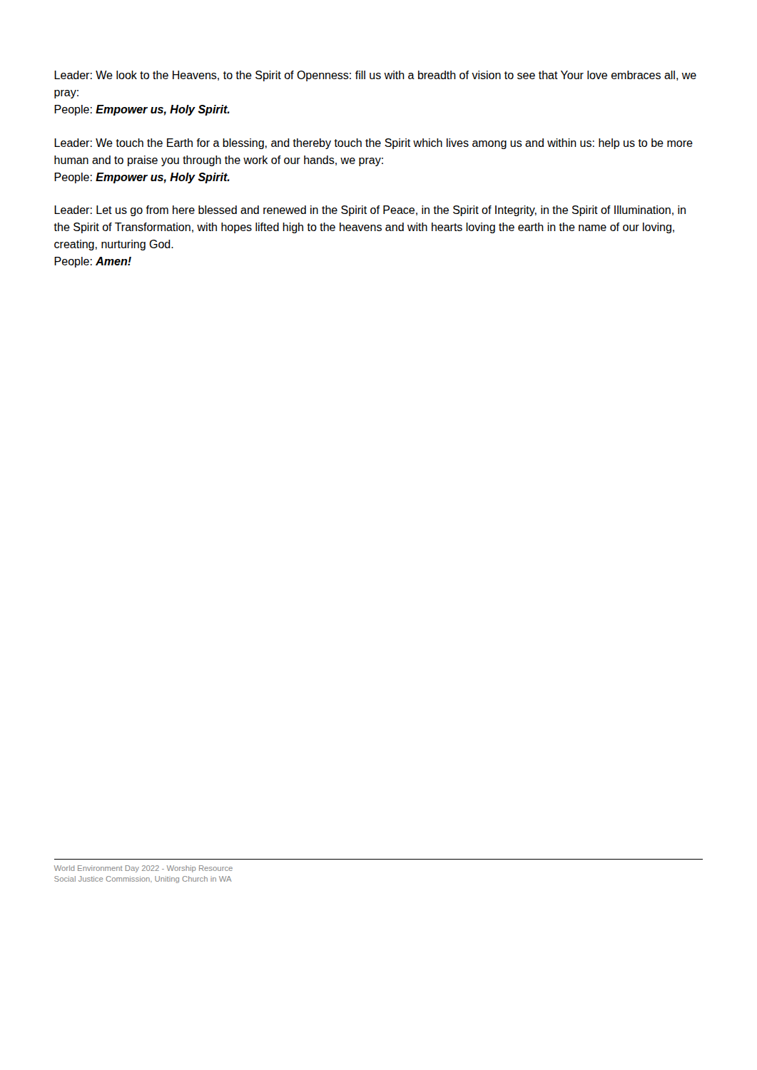Leader: We look to the Heavens, to the Spirit of Openness: fill us with a breadth of vision to see that Your love embraces all, we pray:
People: Empower us, Holy Spirit.
Leader: We touch the Earth for a blessing, and thereby touch the Spirit which lives among us and within us: help us to be more human and to praise you through the work of our hands, we pray:
People: Empower us, Holy Spirit.
Leader: Let us go from here blessed and renewed in the Spirit of Peace, in the Spirit of Integrity, in the Spirit of Illumination, in the Spirit of Transformation, with hopes lifted high to the heavens and with hearts loving the earth in the name of our loving, creating, nurturing God.
People: Amen!
World Environment Day 2022 - Worship Resource
Social Justice Commission, Uniting Church in WA